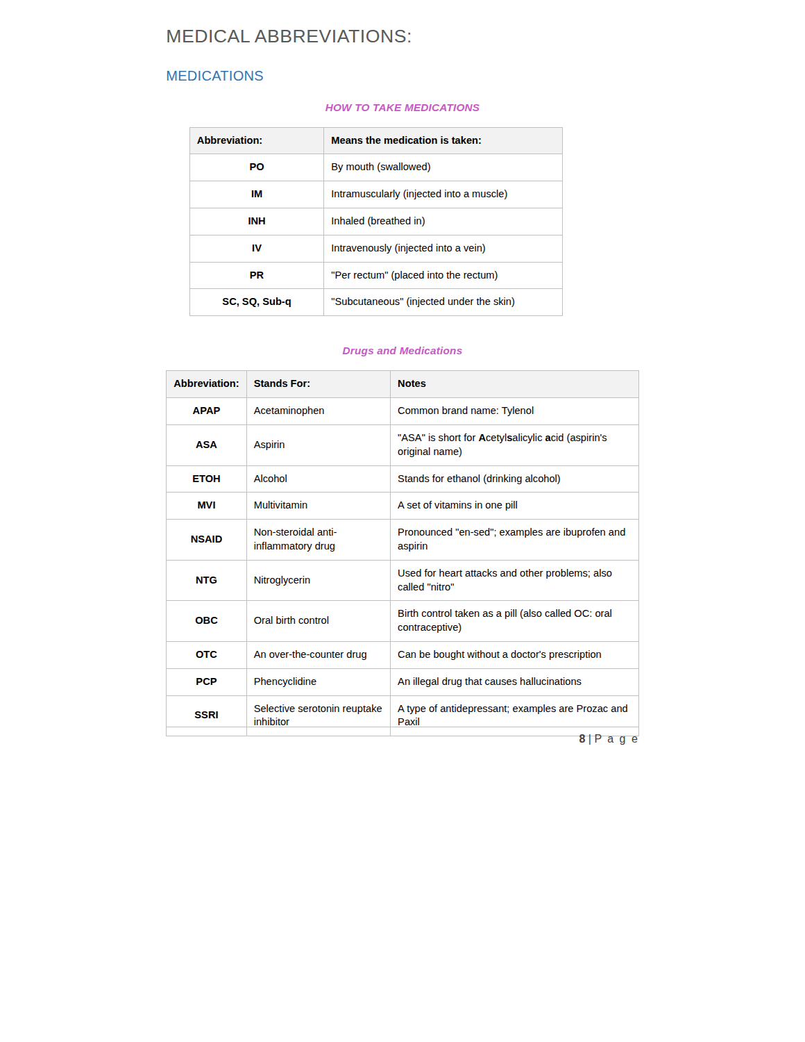MEDICAL ABBREVIATIONS:
MEDICATIONS
HOW TO TAKE MEDICATIONS
| Abbreviation: | Means the medication is taken: |
| --- | --- |
| PO | By mouth (swallowed) |
| IM | Intramuscularly (injected into a muscle) |
| INH | Inhaled (breathed in) |
| IV | Intravenously (injected into a vein) |
| PR | "Per rectum" (placed into the rectum) |
| SC, SQ, Sub-q | "Subcutaneous" (injected under the skin) |
Drugs and Medications
| Abbreviation: | Stands For: | Notes |
| --- | --- | --- |
| APAP | Acetaminophen | Common brand name: Tylenol |
| ASA | Aspirin | "ASA" is short for A cetyl s alicylic a cid (aspirin's original name) |
| ETOH | Alcohol | Stands for ethanol (drinking alcohol) |
| MVI | Multivitamin | A set of vitamins in one pill |
| NSAID | Non-steroidal anti-inflammatory drug | Pronounced "en-sed"; examples are ibuprofen and aspirin |
| NTG | Nitroglycerin | Used for heart attacks and other problems; also called "nitro" |
| OBC | Oral birth control | Birth control taken as a pill (also called OC: oral contraceptive) |
| OTC | An over-the-counter drug | Can be bought without a doctor's prescription |
| PCP | Phencyclidine | An illegal drug that causes hallucinations |
| SSRI | Selective serotonin reuptake inhibitor | A type of antidepressant; examples are Prozac and Paxil |
8 | P a g e